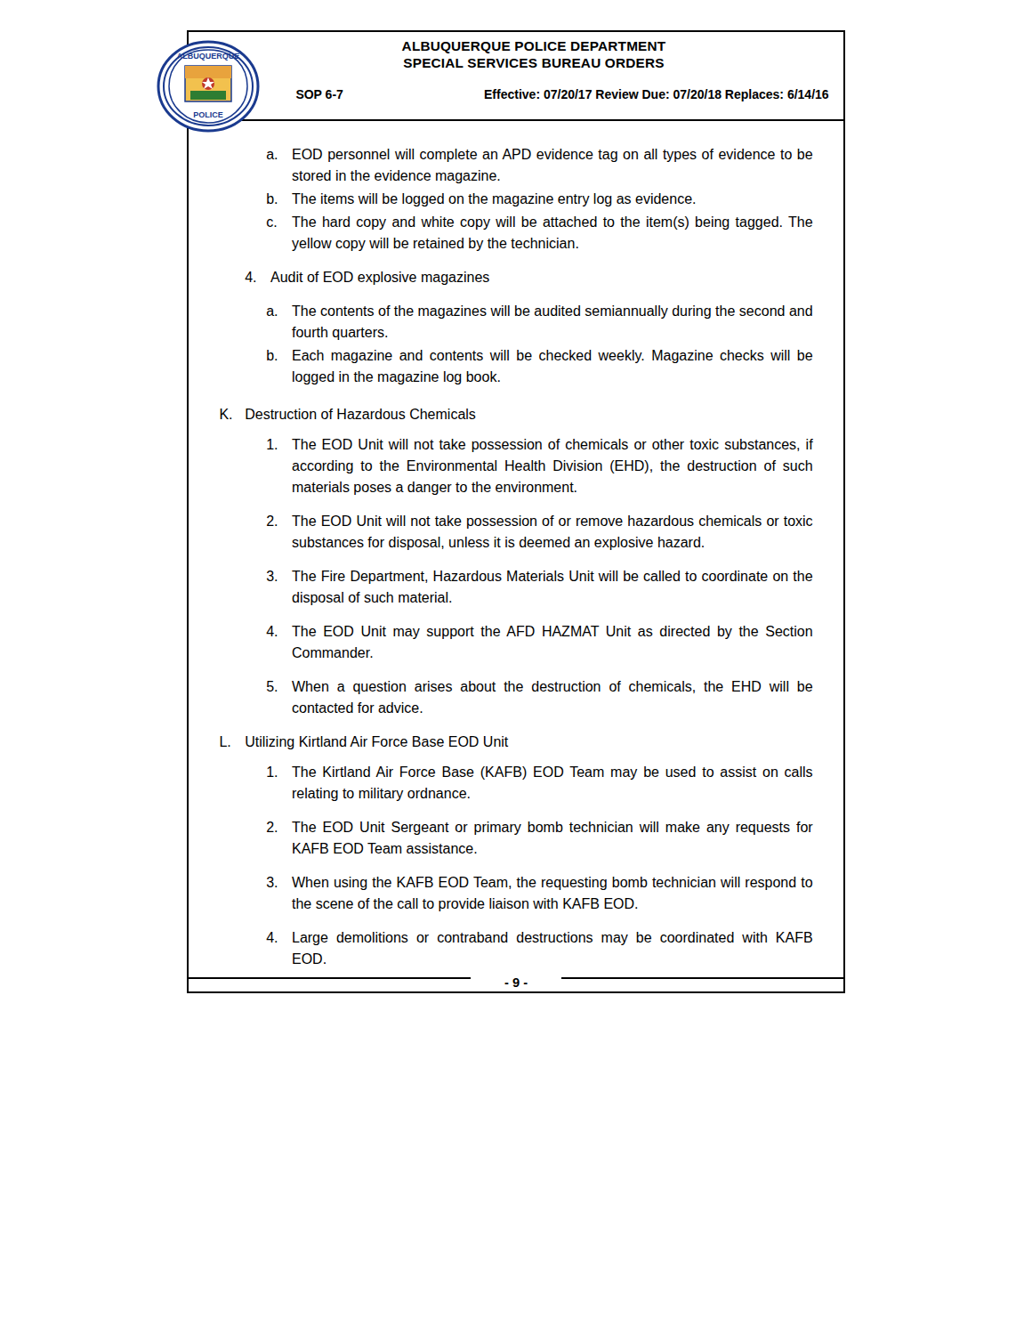ALBUQUERQUE POLICE
ALBUQUERQUE POLICE DEPARTMENT
SPECIAL SERVICES BUREAU ORDERS
SOP 6-7 Effective: 07/20/17 Review Due: 07/20/18 Replaces: 6/14/16
a. EOD personnel will complete an APD evidence tag on all types of evidence to be stored in the evidence magazine.
b. The items will be logged on the magazine entry log as evidence.
c. The hard copy and white copy will be attached to the item(s) being tagged. The yellow copy will be retained by the technician.
4. Audit of EOD explosive magazines
a. The contents of the magazines will be audited semiannually during the second and fourth quarters.
b. Each magazine and contents will be checked weekly. Magazine checks will be logged in the magazine log book.
K. Destruction of Hazardous Chemicals
1. The EOD Unit will not take possession of chemicals or other toxic substances, if according to the Environmental Health Division (EHD), the destruction of such materials poses a danger to the environment.
2. The EOD Unit will not take possession of or remove hazardous chemicals or toxic substances for disposal, unless it is deemed an explosive hazard.
3. The Fire Department, Hazardous Materials Unit will be called to coordinate on the disposal of such material.
4. The EOD Unit may support the AFD HAZMAT Unit as directed by the Section Commander.
5. When a question arises about the destruction of chemicals, the EHD will be contacted for advice.
L. Utilizing Kirtland Air Force Base EOD Unit
1. The Kirtland Air Force Base (KAFB) EOD Team may be used to assist on calls relating to military ordnance.
2. The EOD Unit Sergeant or primary bomb technician will make any requests for KAFB EOD Team assistance.
3. When using the KAFB EOD Team, the requesting bomb technician will respond to the scene of the call to provide liaison with KAFB EOD.
4. Large demolitions or contraband destructions may be coordinated with KAFB EOD.
- 9 -